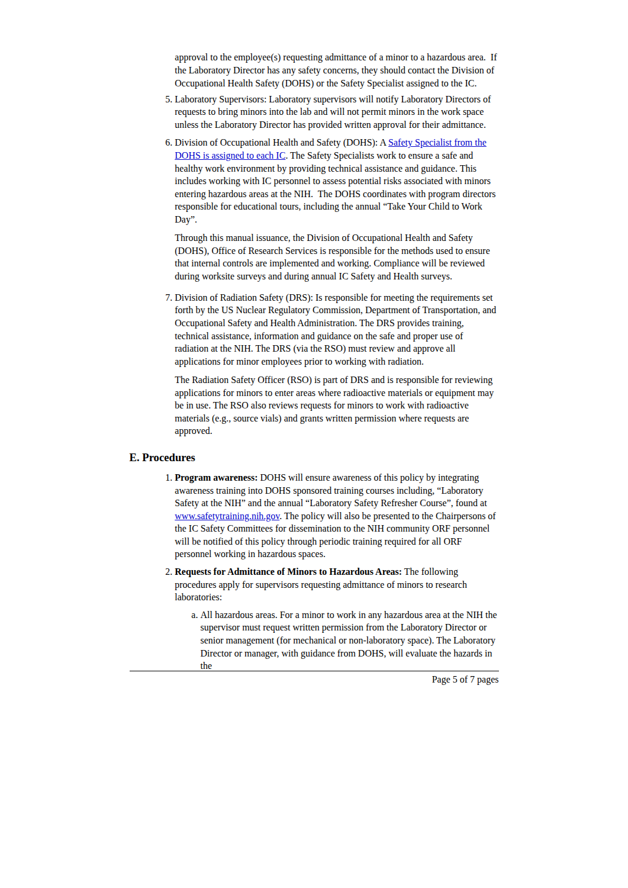approval to the employee(s) requesting admittance of a minor to a hazardous area. If the Laboratory Director has any safety concerns, they should contact the Division of Occupational Health Safety (DOHS) or the Safety Specialist assigned to the IC.
Laboratory Supervisors: Laboratory supervisors will notify Laboratory Directors of requests to bring minors into the lab and will not permit minors in the work space unless the Laboratory Director has provided written approval for their admittance.
Division of Occupational Health and Safety (DOHS): A Safety Specialist from the DOHS is assigned to each IC. The Safety Specialists work to ensure a safe and healthy work environment by providing technical assistance and guidance. This includes working with IC personnel to assess potential risks associated with minors entering hazardous areas at the NIH. The DOHS coordinates with program directors responsible for educational tours, including the annual “Take Your Child to Work Day”.
Through this manual issuance, the Division of Occupational Health and Safety (DOHS), Office of Research Services is responsible for the methods used to ensure that internal controls are implemented and working. Compliance will be reviewed during worksite surveys and during annual IC Safety and Health surveys.
Division of Radiation Safety (DRS): Is responsible for meeting the requirements set forth by the US Nuclear Regulatory Commission, Department of Transportation, and Occupational Safety and Health Administration. The DRS provides training, technical assistance, information and guidance on the safe and proper use of radiation at the NIH. The DRS (via the RSO) must review and approve all applications for minor employees prior to working with radiation.
The Radiation Safety Officer (RSO) is part of DRS and is responsible for reviewing applications for minors to enter areas where radioactive materials or equipment may be in use. The RSO also reviews requests for minors to work with radioactive materials (e.g., source vials) and grants written permission where requests are approved.
E. Procedures
Program awareness: DOHS will ensure awareness of this policy by integrating awareness training into DOHS sponsored training courses including, “Laboratory Safety at the NIH” and the annual “Laboratory Safety Refresher Course”, found at www.safetytraining.nih.gov. The policy will also be presented to the Chairpersons of the IC Safety Committees for dissemination to the NIH community ORF personnel will be notified of this policy through periodic training required for all ORF personnel working in hazardous spaces.
Requests for Admittance of Minors to Hazardous Areas: The following procedures apply for supervisors requesting admittance of minors to research laboratories:
All hazardous areas. For a minor to work in any hazardous area at the NIH the supervisor must request written permission from the Laboratory Director or senior management (for mechanical or non-laboratory space). The Laboratory Director or manager, with guidance from DOHS, will evaluate the hazards in the
Page 5 of 7 pages